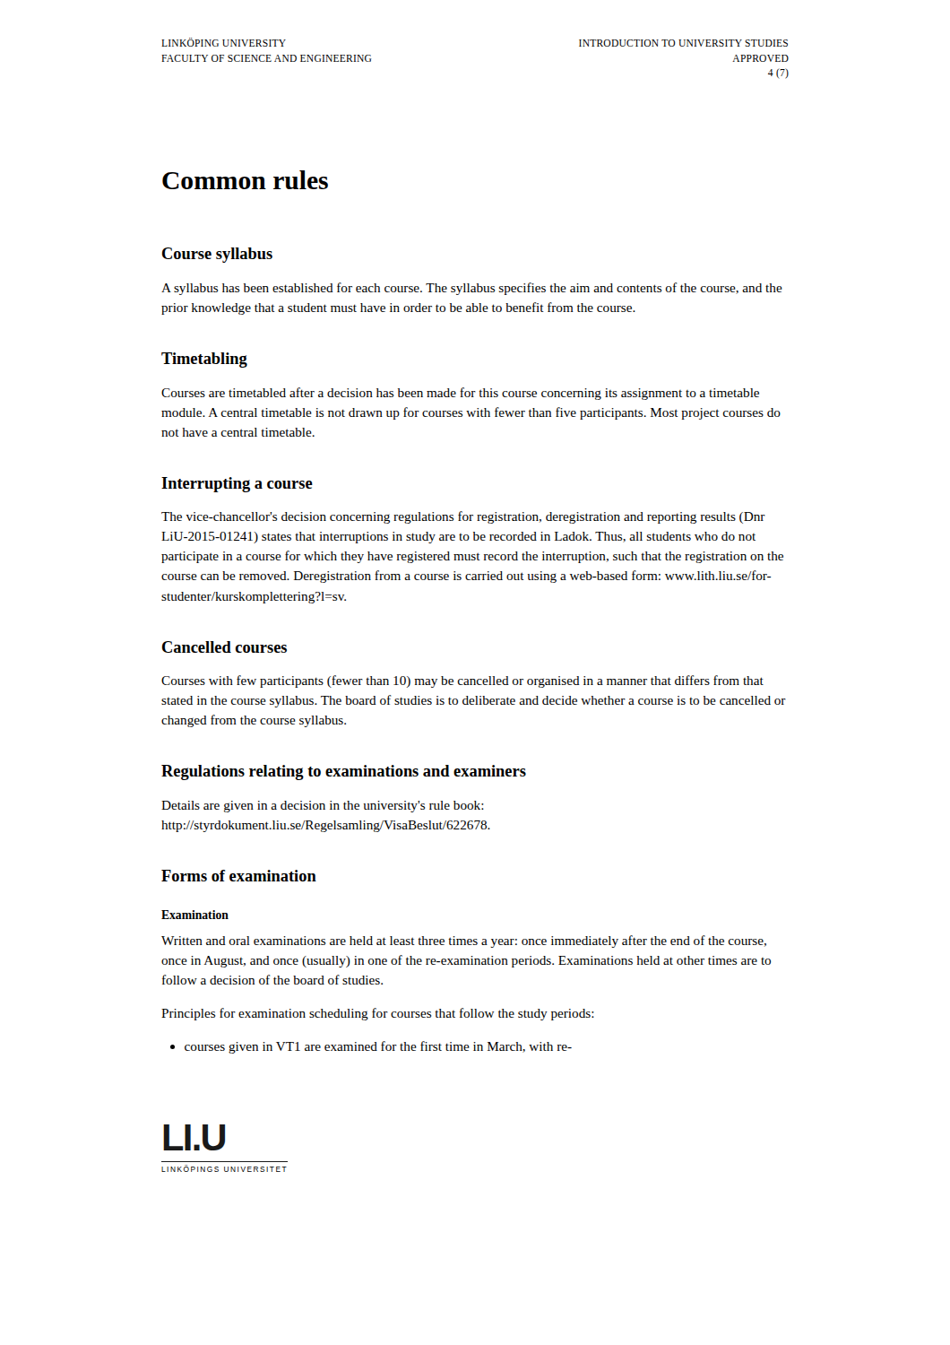Linköping University
Faculty of Science and Engineering
Introduction to University Studies
Approved
4 (7)
Common rules
Course syllabus
A syllabus has been established for each course. The syllabus specifies the aim and contents of the course, and the prior knowledge that a student must have in order to be able to benefit from the course.
Timetabling
Courses are timetabled after a decision has been made for this course concerning its assignment to a timetable module. A central timetable is not drawn up for courses with fewer than five participants. Most project courses do not have a central timetable.
Interrupting a course
The vice-chancellor's decision concerning regulations for registration, deregistration and reporting results (Dnr LiU-2015-01241) states that interruptions in study are to be recorded in Ladok. Thus, all students who do not participate in a course for which they have registered must record the interruption, such that the registration on the course can be removed. Deregistration from a course is carried out using a web-based form: www.lith.liu.se/for-studenter/kurskomplettering?l=sv.
Cancelled courses
Courses with few participants (fewer than 10) may be cancelled or organised in a manner that differs from that stated in the course syllabus. The board of studies is to deliberate and decide whether a course is to be cancelled or changed from the course syllabus.
Regulations relating to examinations and examiners
Details are given in a decision in the university's rule book: http://styrdokument.liu.se/Regelsamling/VisaBeslut/622678.
Forms of examination
Examination
Written and oral examinations are held at least three times a year: once immediately after the end of the course, once in August, and once (usually) in one of the re-examination periods. Examinations held at other times are to follow a decision of the board of studies.
Principles for examination scheduling for courses that follow the study periods:
courses given in VT1 are examined for the first time in March, with re-
LI.U
Linköpings universitet